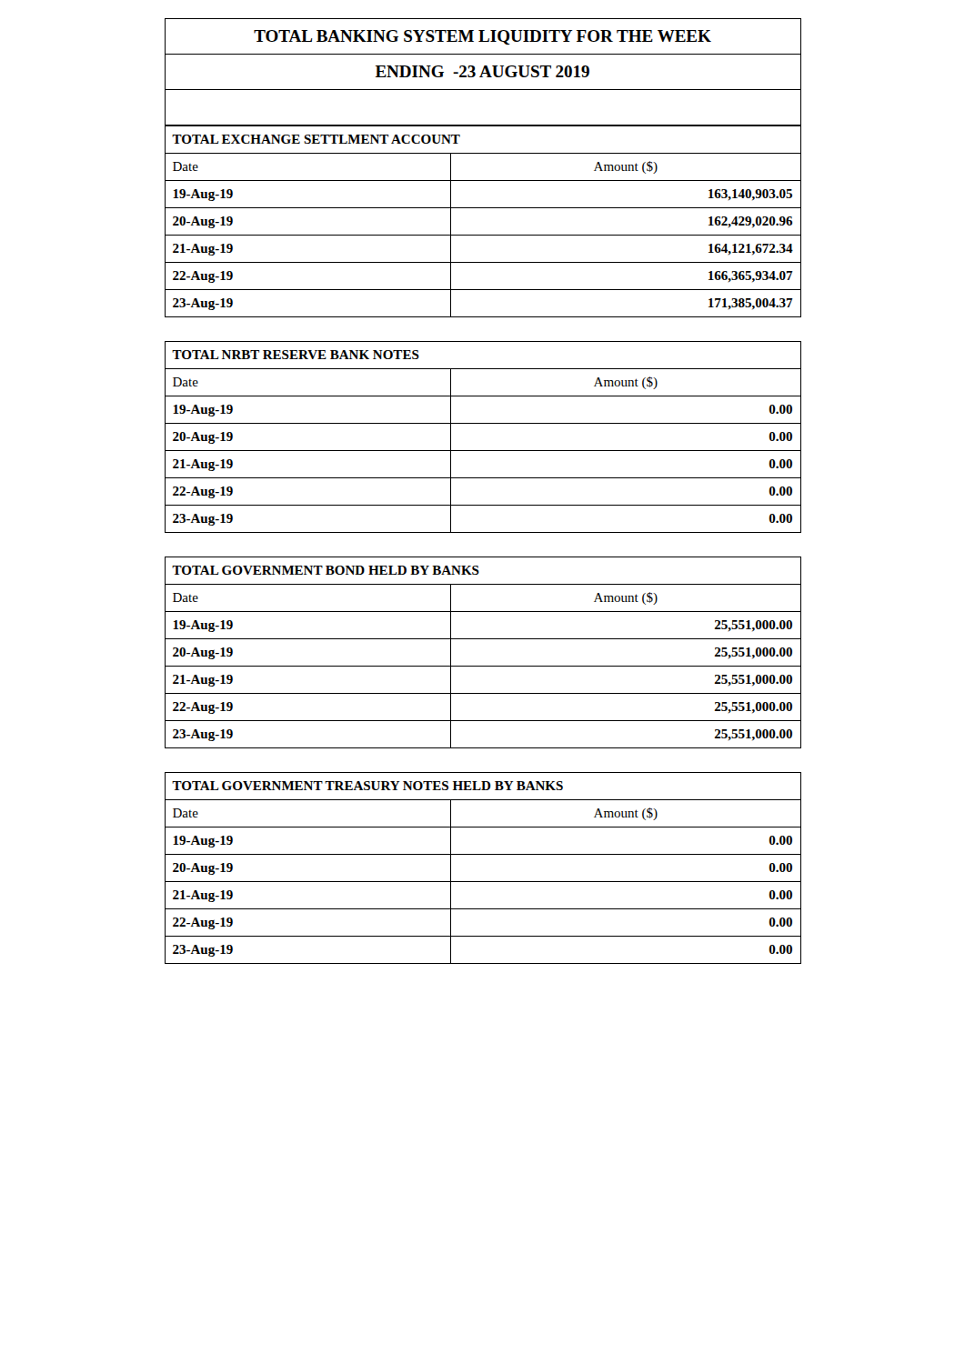| TOTAL BANKING SYSTEM LIQUIDITY FOR THE WEEK |
| ENDING -23 AUGUST 2019 |
| TOTAL EXCHANGE SETTLMENT ACCOUNT |
| Date | Amount ($) |
| 19-Aug-19 | 163,140,903.05 |
| 20-Aug-19 | 162,429,020.96 |
| 21-Aug-19 | 164,121,672.34 |
| 22-Aug-19 | 166,365,934.07 |
| 23-Aug-19 | 171,385,004.37 |
| TOTAL NRBT RESERVE BANK NOTES |
| Date | Amount ($) |
| 19-Aug-19 | 0.00 |
| 20-Aug-19 | 0.00 |
| 21-Aug-19 | 0.00 |
| 22-Aug-19 | 0.00 |
| 23-Aug-19 | 0.00 |
| TOTAL GOVERNMENT BOND HELD BY BANKS |
| Date | Amount ($) |
| 19-Aug-19 | 25,551,000.00 |
| 20-Aug-19 | 25,551,000.00 |
| 21-Aug-19 | 25,551,000.00 |
| 22-Aug-19 | 25,551,000.00 |
| 23-Aug-19 | 25,551,000.00 |
| TOTAL GOVERNMENT TREASURY NOTES HELD BY BANKS |
| Date | Amount ($) |
| 19-Aug-19 | 0.00 |
| 20-Aug-19 | 0.00 |
| 21-Aug-19 | 0.00 |
| 22-Aug-19 | 0.00 |
| 23-Aug-19 | 0.00 |